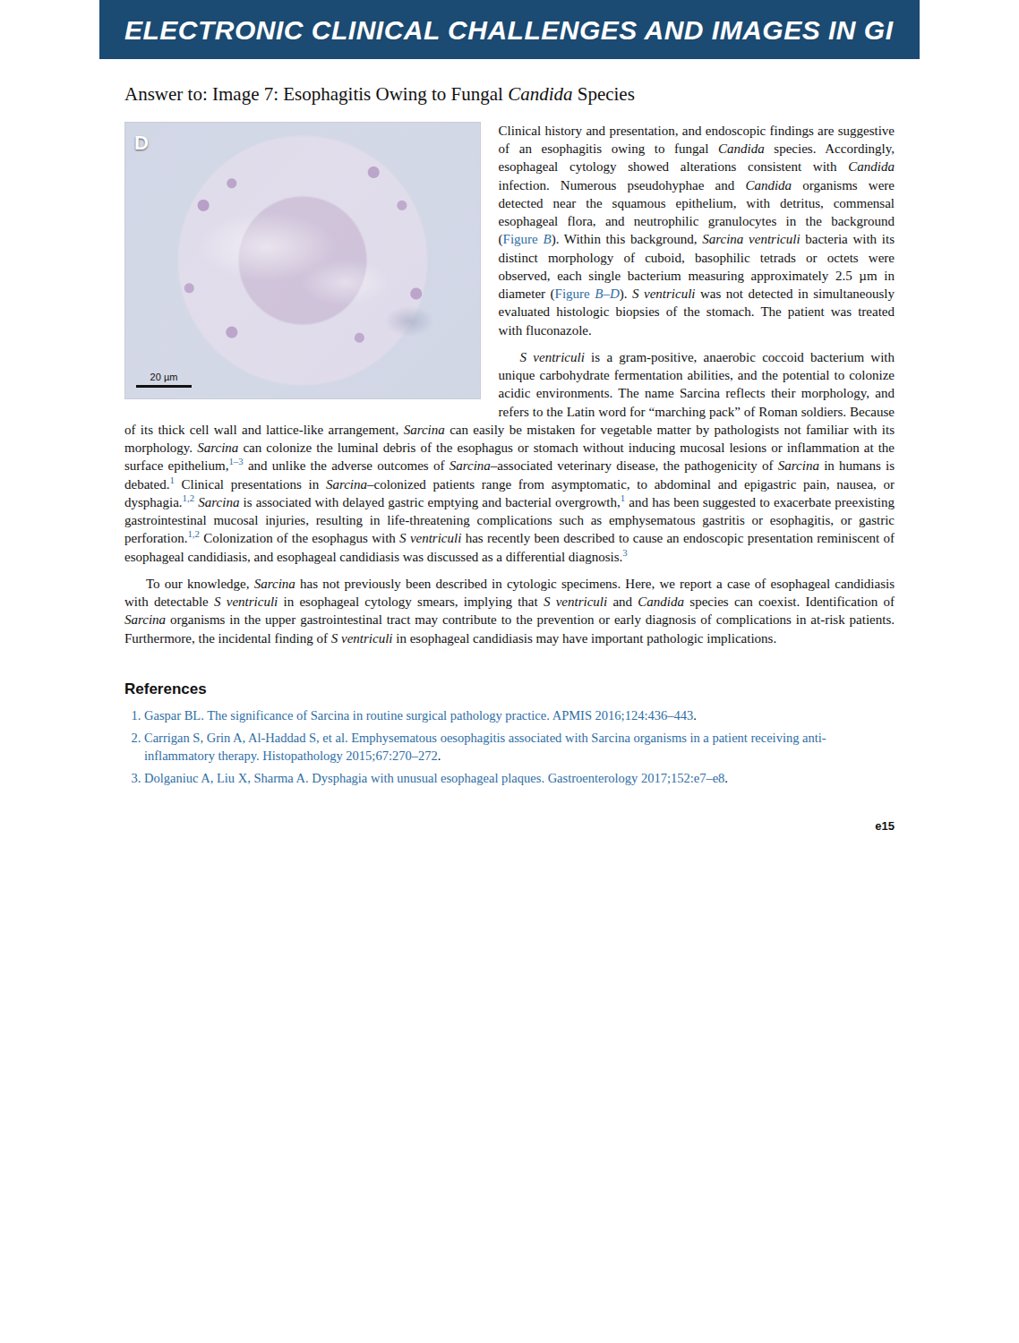Electronic Clinical Challenges and Images in GI
Answer to: Image 7: Esophagitis Owing to Fungal Candida Species
D 20 µm
Clinical history and presentation, and endoscopic findings are suggestive of an esophagitis owing to fungal Candida species. Accordingly, esophageal cytology showed alterations consistent with Candida infection. Numerous pseudohyphae and Candida organisms were detected near the squamous epithelium, with detritus, commensal esophageal flora, and neutrophilic granulocytes in the background (Figure B). Within this background, Sarcina ventriculi bacteria with its distinct morphology of cuboid, basophilic tetrads or octets were observed, each single bacterium measuring approximately 2.5 µm in diameter (Figure B–D). S ventriculi was not detected in simultaneously evaluated histologic biopsies of the stomach. The patient was treated with fluconazole.
S ventriculi is a gram-positive, anaerobic coccoid bacterium with unique carbohydrate fermentation abilities, and the potential to colonize acidic environments. The name Sarcina reflects their morphology, and refers to the Latin word for “marching pack” of Roman soldiers. Because of its thick cell wall and lattice-like arrangement, Sarcina can easily be mistaken for vegetable matter by pathologists not familiar with its morphology. Sarcina can colonize the luminal debris of the esophagus or stomach without inducing mucosal lesions or inflammation at the surface epithelium,1–3 and unlike the adverse outcomes of Sarcina–associated veterinary disease, the pathogenicity of Sarcina in humans is debated.1 Clinical presentations in Sarcina–colonized patients range from asymptomatic, to abdominal and epigastric pain, nausea, or dysphagia.1,2 Sarcina is associated with delayed gastric emptying and bacterial overgrowth,1 and has been suggested to exacerbate preexisting gastrointestinal mucosal injuries, resulting in life-threatening complications such as emphysematous gastritis or esophagitis, or gastric perforation.1,2 Colonization of the esophagus with S ventriculi has recently been described to cause an endoscopic presentation reminiscent of esophageal candidiasis, and esophageal candidiasis was discussed as a differential diagnosis.3
To our knowledge, Sarcina has not previously been described in cytologic specimens. Here, we report a case of esophageal candidiasis with detectable S ventriculi in esophageal cytology smears, implying that S ventriculi and Candida species can coexist. Identification of Sarcina organisms in the upper gastrointestinal tract may contribute to the prevention or early diagnosis of complications in at-risk patients. Furthermore, the incidental finding of S ventriculi in esophageal candidiasis may have important pathologic implications.
References
Gaspar BL. The significance of Sarcina in routine surgical pathology practice. APMIS 2016;124:436–443.
Carrigan S, Grin A, Al-Haddad S, et al. Emphysematous oesophagitis associated with Sarcina organisms in a patient receiving anti-inflammatory therapy. Histopathology 2015;67:270–272.
Dolganiuc A, Liu X, Sharma A. Dysphagia with unusual esophageal plaques. Gastroenterology 2017;152:e7–e8.
e15